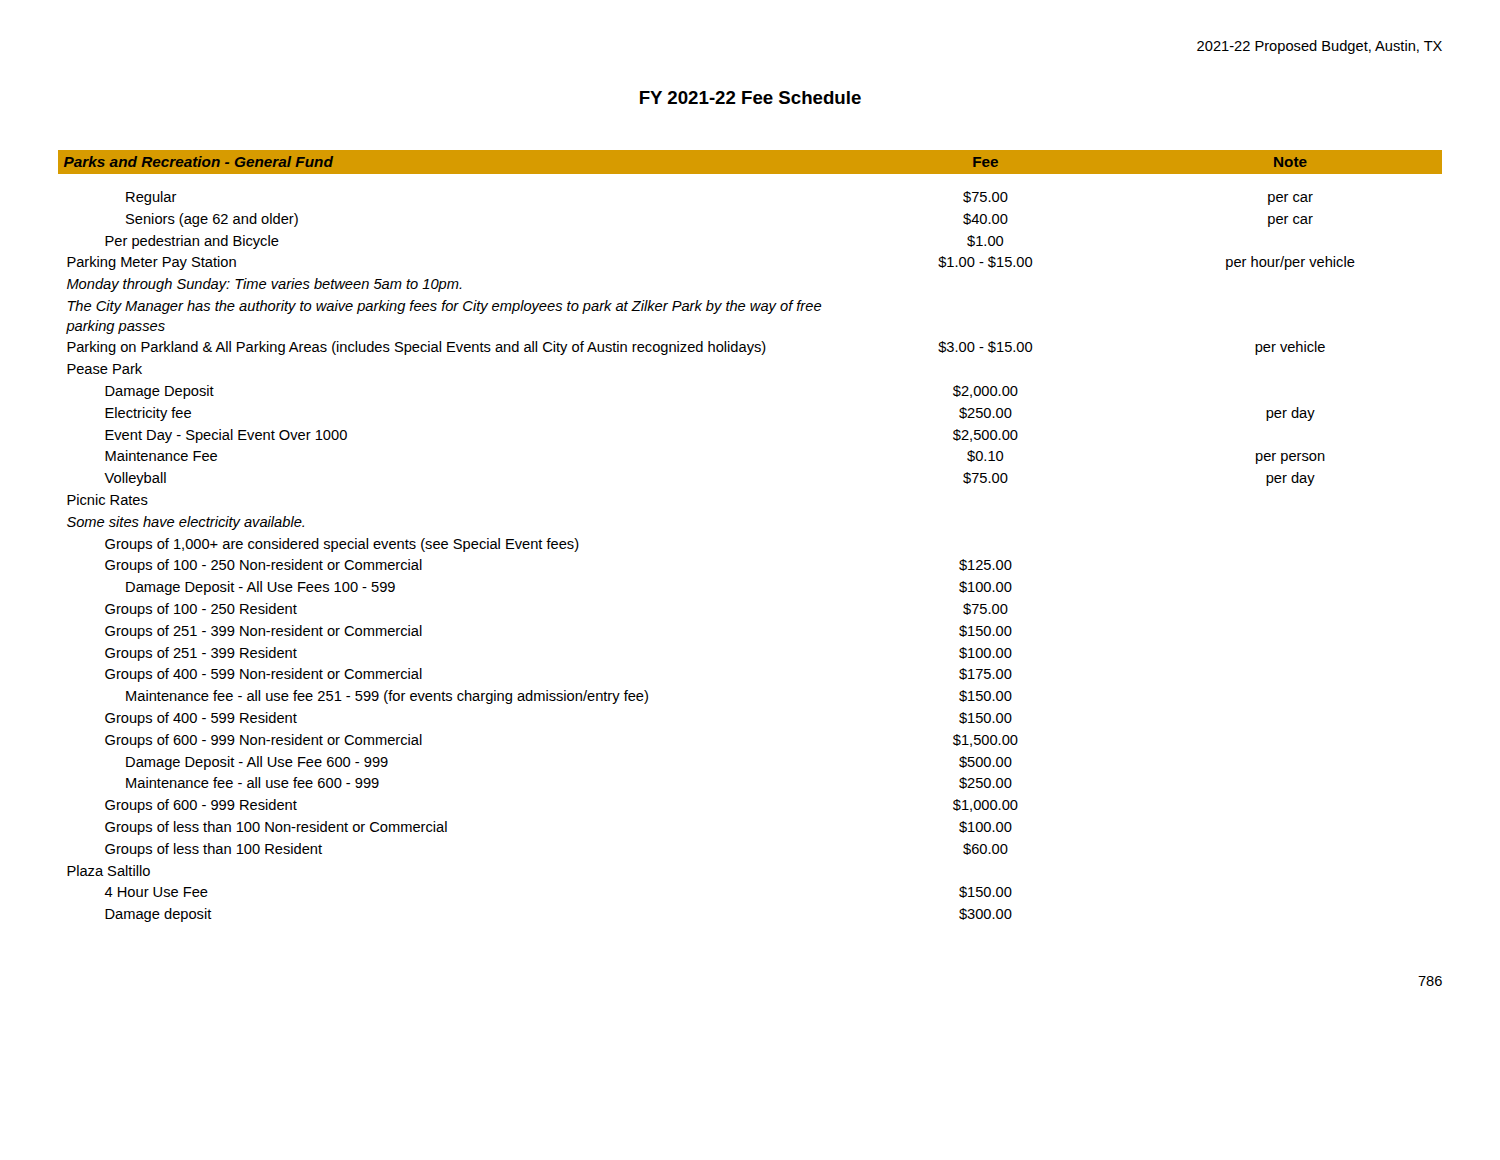2021-22 Proposed Budget, Austin, TX
FY 2021-22 Fee Schedule
| Parks and Recreation - General Fund | Fee | Note |
| --- | --- | --- |
| Regular | $75.00 | per car |
| Seniors (age 62 and older) | $40.00 | per car |
| Per pedestrian and Bicycle | $1.00 | |
| Parking Meter Pay Station | $1.00 - $15.00 | per hour/per vehicle |
| Monday through Sunday: Time varies between 5am to 10pm. | | |
| The City Manager has the authority to waive parking fees for City employees to park at Zilker Park by the way of free parking passes | | |
| Parking on Parkland & All Parking Areas (includes Special Events and all City of Austin recognized holidays) | $3.00 - $15.00 | per vehicle |
| Pease Park | | |
| Damage Deposit | $2,000.00 | |
| Electricity fee | $250.00 | per day |
| Event Day - Special Event Over 1000 | $2,500.00 | |
| Maintenance Fee | $0.10 | per person |
| Volleyball | $75.00 | per day |
| Picnic Rates | | |
| Some sites have electricity available. | | |
| Groups of 1,000+ are considered special events (see Special Event fees) | | |
| Groups of 100 - 250 Non-resident or Commercial | $125.00 | |
| Damage Deposit - All Use Fees 100 - 599 | $100.00 | |
| Groups of 100 - 250 Resident | $75.00 | |
| Groups of 251 - 399 Non-resident or Commercial | $150.00 | |
| Groups of 251 - 399 Resident | $100.00 | |
| Groups of 400 - 599 Non-resident or Commercial | $175.00 | |
| Maintenance fee - all use fee 251 - 599 (for events charging admission/entry fee) | $150.00 | |
| Groups of 400 - 599 Resident | $150.00 | |
| Groups of 600 - 999 Non-resident or Commercial | $1,500.00 | |
| Damage Deposit - All Use Fee 600 - 999 | $500.00 | |
| Maintenance fee - all use fee 600 - 999 | $250.00 | |
| Groups of 600 - 999 Resident | $1,000.00 | |
| Groups of less than 100 Non-resident or Commercial | $100.00 | |
| Groups of less than 100 Resident | $60.00 | |
| Plaza Saltillo | | |
| 4 Hour Use Fee | $150.00 | |
| Damage deposit | $300.00 | |
786